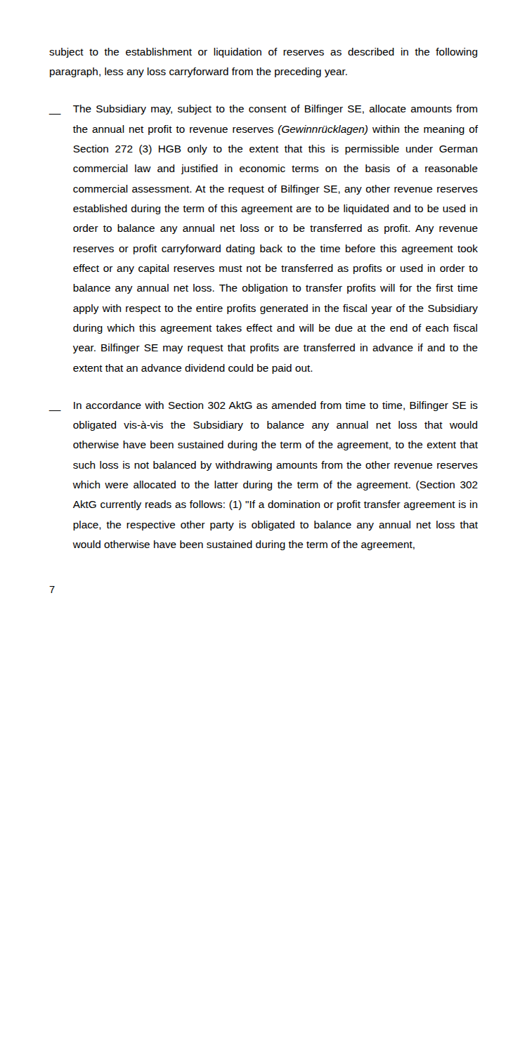subject to the establishment or liquidation of reserves as described in the following paragraph, less any loss carryforward from the preceding year.
The Subsidiary may, subject to the consent of Bilfinger SE, allocate amounts from the annual net profit to revenue reserves (Gewinnrücklagen) within the meaning of Section 272 (3) HGB only to the extent that this is permissible under German commercial law and justified in economic terms on the basis of a reasonable commercial assessment. At the request of Bilfinger SE, any other revenue reserves established during the term of this agreement are to be liquidated and to be used in order to balance any annual net loss or to be transferred as profit. Any revenue reserves or profit carryforward dating back to the time before this agreement took effect or any capital reserves must not be transferred as profits or used in order to balance any annual net loss. The obligation to transfer profits will for the first time apply with respect to the entire profits generated in the fiscal year of the Subsidiary during which this agreement takes effect and will be due at the end of each fiscal year. Bilfinger SE may request that profits are transferred in advance if and to the extent that an advance dividend could be paid out.
In accordance with Section 302 AktG as amended from time to time, Bilfinger SE is obligated vis-à-vis the Subsidiary to balance any annual net loss that would otherwise have been sustained during the term of the agreement, to the extent that such loss is not balanced by withdrawing amounts from the other revenue reserves which were allocated to the latter during the term of the agreement. (Section 302 AktG currently reads as follows: (1) "If a domination or profit transfer agreement is in place, the respective other party is obligated to balance any annual net loss that would otherwise have been sustained during the term of the agreement,
7